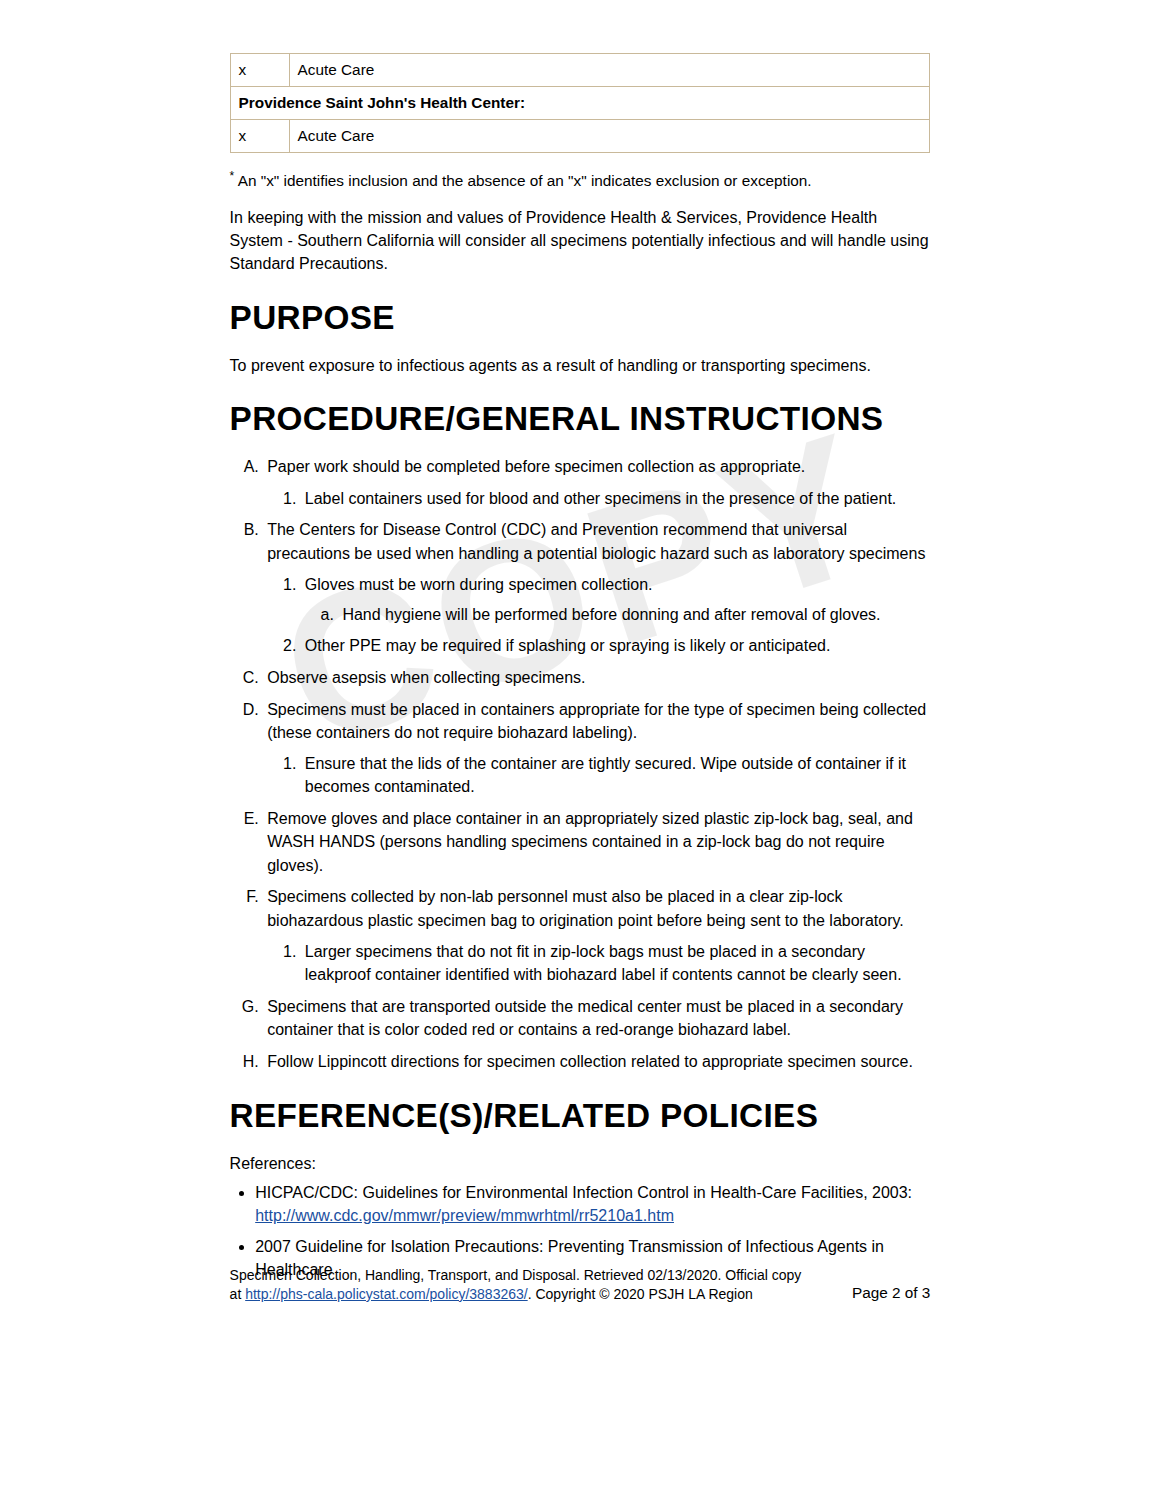COPY
| x | Acute Care |
| Providence Saint John's Health Center: |
| x | Acute Care |
* An "x" identifies inclusion and the absence of an "x" indicates exclusion or exception.
In keeping with the mission and values of Providence Health & Services, Providence Health System - Southern California will consider all specimens potentially infectious and will handle using Standard Precautions.
PURPOSE
To prevent exposure to infectious agents as a result of handling or transporting specimens.
PROCEDURE/GENERAL INSTRUCTIONS
Paper work should be completed before specimen collection as appropriate.
Label containers used for blood and other specimens in the presence of the patient.
The Centers for Disease Control (CDC) and Prevention recommend that universal precautions be used when handling a potential biologic hazard such as laboratory specimens
Gloves must be worn during specimen collection.
Hand hygiene will be performed before donning and after removal of gloves.
Other PPE may be required if splashing or spraying is likely or anticipated.
Observe asepsis when collecting specimens.
Specimens must be placed in containers appropriate for the type of specimen being collected (these containers do not require biohazard labeling).
Ensure that the lids of the container are tightly secured. Wipe outside of container if it becomes contaminated.
Remove gloves and place container in an appropriately sized plastic zip-lock bag, seal, and WASH HANDS (persons handling specimens contained in a zip-lock bag do not require gloves).
Specimens collected by non-lab personnel must also be placed in a clear zip-lock biohazardous plastic specimen bag to origination point before being sent to the laboratory.
Larger specimens that do not fit in zip-lock bags must be placed in a secondary leakproof container identified with biohazard label if contents cannot be clearly seen.
Specimens that are transported outside the medical center must be placed in a secondary container that is color coded red or contains a red-orange biohazard label.
Follow Lippincott directions for specimen collection related to appropriate specimen source.
REFERENCE(S)/RELATED POLICIES
References:
HICPAC/CDC: Guidelines for Environmental Infection Control in Health-Care Facilities, 2003:
http://www.cdc.gov/mmwr/preview/mmwrhtml/rr5210a1.htm
2007 Guideline for Isolation Precautions: Preventing Transmission of Infectious Agents in Healthcare
Specimen Collection, Handling, Transport, and Disposal. Retrieved 02/13/2020. Official copy at http://phs-cala.policystat.com/policy/3883263/. Copyright © 2020 PSJH LA Region
Page 2 of 3